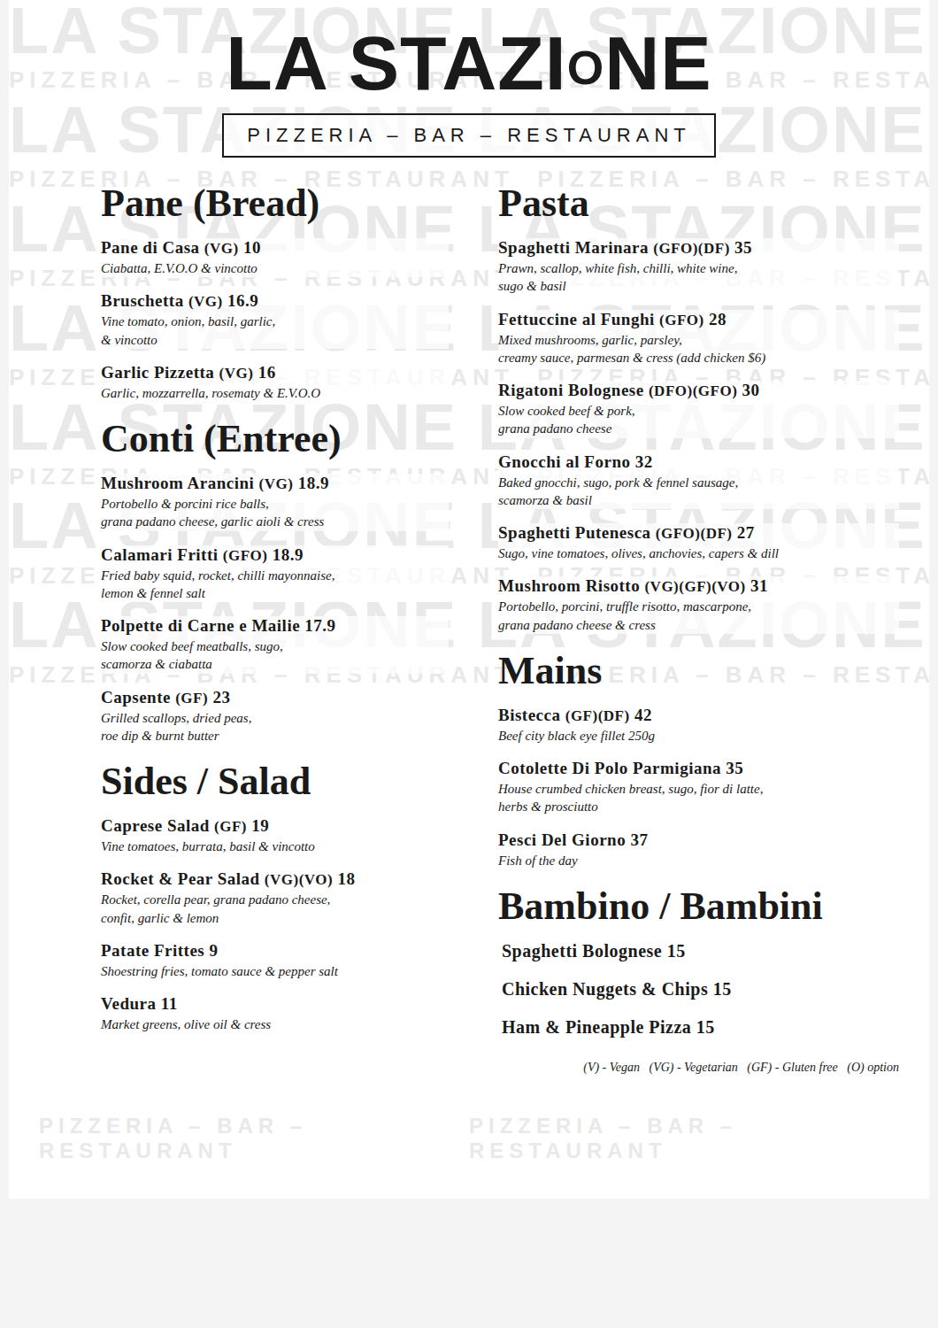LA STAZIONE LA STAZIONE LA STAZIONE
PIZZERIA – BAR – RESTAURANT PIZZERIA – BAR – RESTAURANT
LA STAZIONE LA STAZIONE LA STAZIONE
PIZZERIA – BAR – RESTAURANT PIZZERIA – BAR – RESTAURANT
LA STAZIONE LA STAZIONE LA STAZIONE
PIZZERIA – BAR – RESTAURANT PIZZERIA – BAR – RESTAURANT
LA STAZIONE LA STAZIONE LA STAZIONE
PIZZERIA – BAR – RESTAURANT PIZZERIA – BAR – RESTAURANT
LA STAZIONE LA STAZIONE LA STAZIONE
PIZZERIA – BAR – RESTAURANT PIZZERIA – BAR – RESTAURANT
LA STAZIONE LA STAZIONE LA STAZIONE
PIZZERIA – BAR – RESTAURANT PIZZERIA – BAR – RESTAURANT
LA STAZIONE LA STAZIONE LA STAZIONE
PIZZERIA – BAR – RESTAURANT PIZZERIA – BAR – RESTAURANT
LA STAZIONE
PIZZERIA – BAR – RESTAURANT
Pane (Bread)
Pane di Casa (VG) 10
Ciabatta, E.V.O.O & vincotto
Bruschetta (VG) 16.9
Vine tomato, onion, basil, garlic,
& vincotto
Garlic Pizzetta (VG) 16
Garlic, mozzarrella, rosematy & E.V.O.O
Conti (Entree)
Mushroom Arancini (VG) 18.9
Portobello & porcini rice balls,
grana padano cheese, garlic aioli & cress
Calamari Fritti (GFO) 18.9
Fried baby squid, rocket, chilli mayonnaise,
lemon & fennel salt
Polpette di Carne e Mailie 17.9
Slow cooked beef meatballs, sugo,
scamorza & ciabatta
Capsente (GF) 23
Grilled scallops, dried peas,
roe dip & burnt butter
Sides / Salad
Caprese Salad (GF) 19
Vine tomatoes, burrata, basil & vincotto
Rocket & Pear Salad (VG)(VO) 18
Rocket, corella pear, grana padano cheese,
confit, garlic & lemon
Patate Frittes 9
Shoestring fries, tomato sauce & pepper salt
Vedura 11
Market greens, olive oil & cress
Pasta
Spaghetti Marinara (GFO)(DF) 35
Prawn, scallop, white fish, chilli, white wine,
sugo & basil
Fettuccine al Funghi (GFO) 28
Mixed mushrooms, garlic, parsley,
creamy sauce, parmesan & cress (add chicken $6)
Rigatoni Bolognese (DFO)(GFO) 30
Slow cooked beef & pork,
grana padano cheese
Gnocchi al Forno 32
Baked gnocchi, sugo, pork & fennel sausage,
scamorza & basil
Spaghetti Putenesca (GFO)(DF) 27
Sugo, vine tomatoes, olives, anchovies, capers & dill
Mushroom Risotto (VG)(GF)(VO) 31
Portobello, porcini, truffle risotto, mascarpone,
grana padano cheese & cress
Mains
Bistecca (GF)(DF) 42
Beef city black eye fillet 250g
Cotolette Di Polo Parmigiana 35
House crumbed chicken breast, sugo, fior di latte,
herbs & prosciutto
Pesci Del Giorno 37
Fish of the day
Bambino / Bambini
Spaghetti Bolognese 15
Chicken Nuggets & Chips 15
Ham & Pineapple Pizza 15
(V) - Vegan (VG) - Vegetarian (GF) - Gluten free (O) option
PIZZERIA – BAR – RESTAURANT PIZZERIA – BAR – RESTAURANT